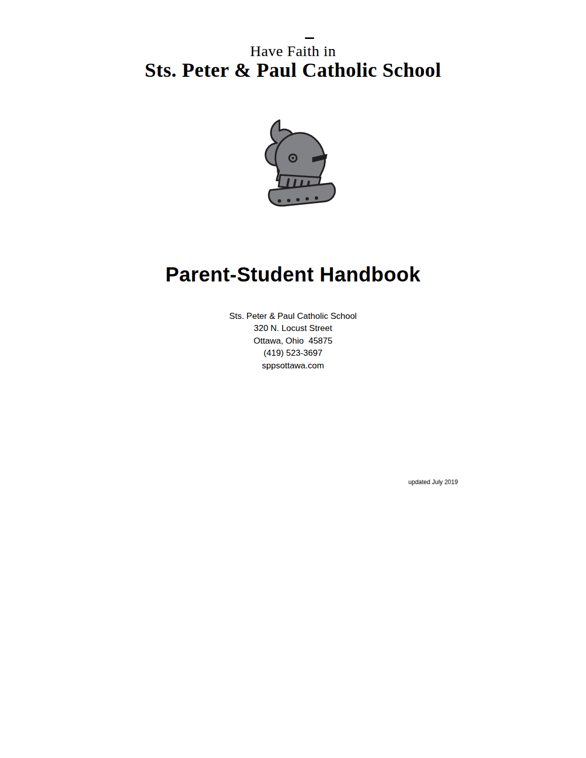Have Faith in
Sts. Peter & Paul Catholic School
Parent-Student Handbook
Sts. Peter & Paul Catholic School
320 N. Locust Street
Ottawa, Ohio 45875
(419) 523-3697
sppsottawa.com
updated July 2019